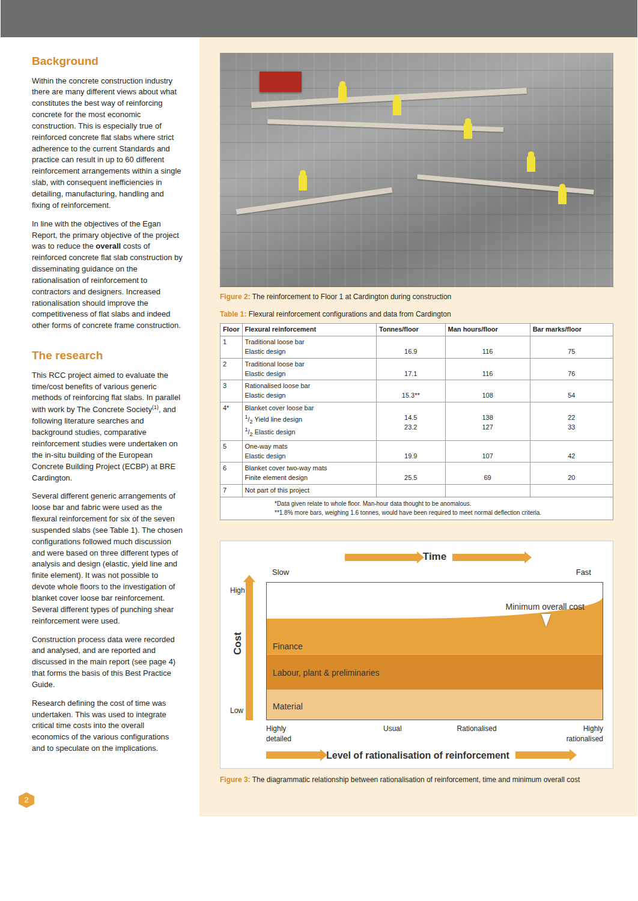Background
Within the concrete construction industry there are many different views about what constitutes the best way of reinforcing concrete for the most economic construction. This is especially true of reinforced concrete flat slabs where strict adherence to the current Standards and practice can result in up to 60 different reinforcement arrangements within a single slab, with consequent inefficiencies in detailing, manufacturing, handling and fixing of reinforcement.
In line with the objectives of the Egan Report, the primary objective of the project was to reduce the overall costs of reinforced concrete flat slab construction by disseminating guidance on the rationalisation of reinforcement to contractors and designers. Increased rationalisation should improve the competitiveness of flat slabs and indeed other forms of concrete frame construction.
The research
This RCC project aimed to evaluate the time/cost benefits of various generic methods of reinforcing flat slabs. In parallel with work by The Concrete Society(1), and following literature searches and background studies, comparative reinforcement studies were undertaken on the in-situ building of the European Concrete Building Project (ECBP) at BRE Cardington.
Several different generic arrangements of loose bar and fabric were used as the flexural reinforcement for six of the seven suspended slabs (see Table 1). The chosen configurations followed much discussion and were based on three different types of analysis and design (elastic, yield line and finite element). It was not possible to devote whole floors to the investigation of blanket cover loose bar reinforcement. Several different types of punching shear reinforcement were used.
Construction process data were recorded and analysed, and are reported and discussed in the main report (see page 4) that forms the basis of this Best Practice Guide.
Research defining the cost of time was undertaken. This was used to integrate critical time costs into the overall economics of the various configurations and to speculate on the implications.
Figure 2: The reinforcement to Floor 1 at Cardington during construction
Table 1: Flexural reinforcement configurations and data from Cardington
| Floor | Flexural reinforcement | Tonnes/floor | Man hours/floor | Bar marks/floor |
| --- | --- | --- | --- | --- |
| 1 | Traditional loose bar Elastic design | 16.9 | 116 | 75 |
| 2 | Traditional loose bar Elastic design | 17.1 | 116 | 76 |
| 3 | Rationalised loose bar Elastic design | 15.3** | 108 | 54 |
| 4* | Blanket cover loose bar 1 / 2 Yield line design 1 / 2 Elastic design | 14.5 23.2 | 138 127 | 22 33 |
| 5 | One-way mats Elastic design | 19.9 | 107 | 42 |
| 6 | Blanket cover two-way mats Finite element design | 25.5 | 69 | 20 |
| 7 | Not part of this project | | | |
| *Data given relate to whole floor. Man-hour data thought to be anomalous. **1.8% more bars, weighing 1.6 tonnes, would have been required to meet normal deflection criteria. |
Time
Slow Fast
Cost
High
Low
Finance
Labour, plant & preliminaries
Material
Minimum overall cost
Highly
detailed Usual Rationalised Highly
rationalised
Level of rationalisation of reinforcement
Figure 3: The diagrammatic relationship between rationalisation of reinforcement, time and minimum overall cost
2